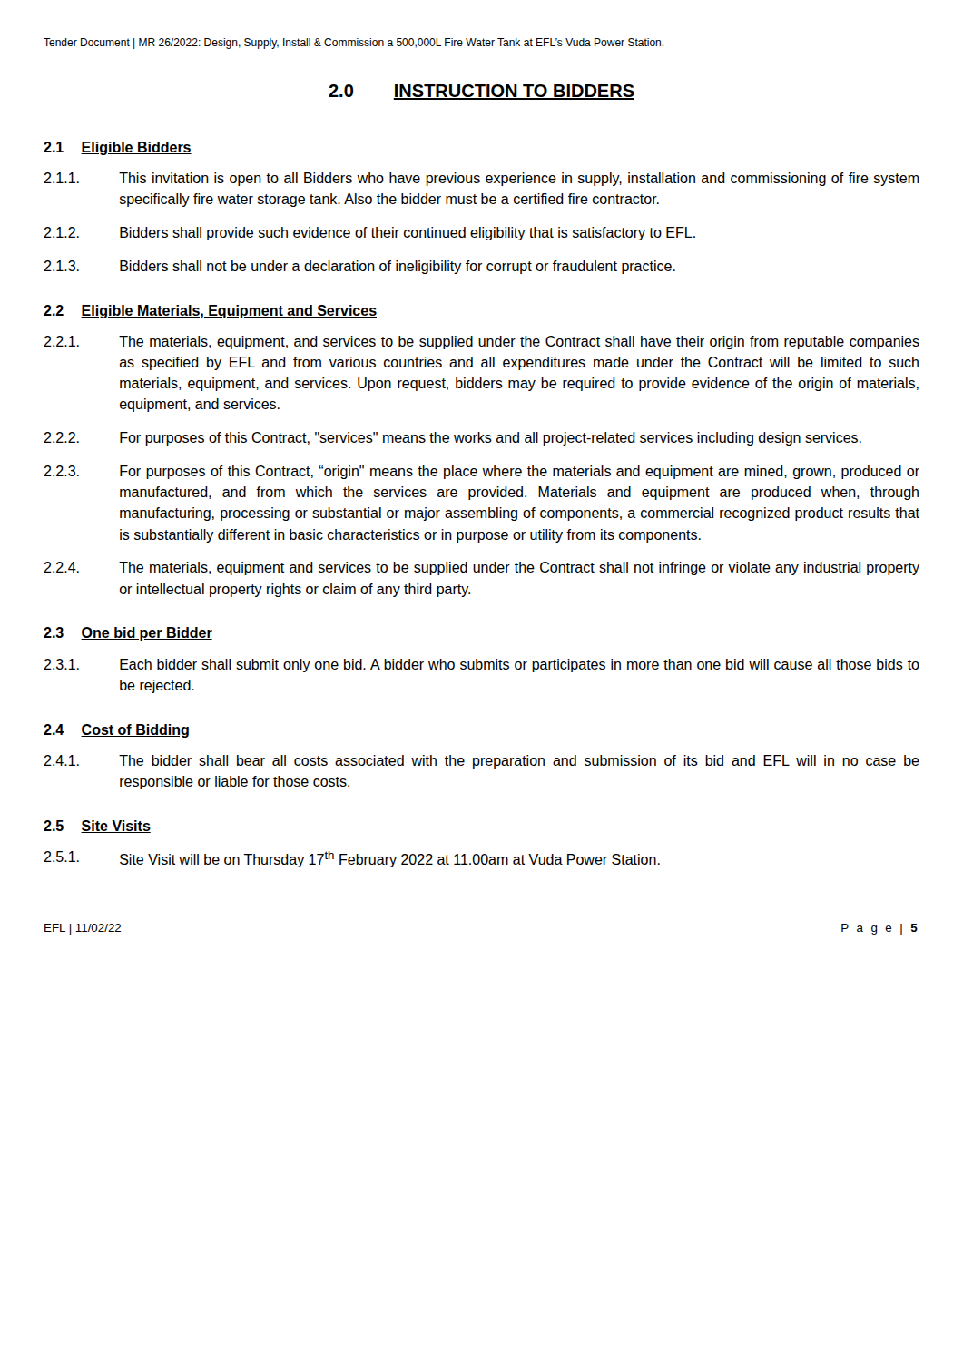Tender Document | MR 26/2022: Design, Supply, Install & Commission a 500,000L Fire Water Tank at EFL’s Vuda Power Station.
2.0 INSTRUCTION TO BIDDERS
2.1 Eligible Bidders
2.1.1. This invitation is open to all Bidders who have previous experience in supply, installation and commissioning of fire system specifically fire water storage tank. Also the bidder must be a certified fire contractor.
2.1.2. Bidders shall provide such evidence of their continued eligibility that is satisfactory to EFL.
2.1.3. Bidders shall not be under a declaration of ineligibility for corrupt or fraudulent practice.
2.2 Eligible Materials, Equipment and Services
2.2.1. The materials, equipment, and services to be supplied under the Contract shall have their origin from reputable companies as specified by EFL and from various countries and all expenditures made under the Contract will be limited to such materials, equipment, and services. Upon request, bidders may be required to provide evidence of the origin of materials, equipment, and services.
2.2.2. For purposes of this Contract, "services" means the works and all project-related services including design services.
2.2.3. For purposes of this Contract, “origin" means the place where the materials and equipment are mined, grown, produced or manufactured, and from which the services are provided. Materials and equipment are produced when, through manufacturing, processing or substantial or major assembling of components, a commercial recognized product results that is substantially different in basic characteristics or in purpose or utility from its components.
2.2.4. The materials, equipment and services to be supplied under the Contract shall not infringe or violate any industrial property or intellectual property rights or claim of any third party.
2.3 One bid per Bidder
2.3.1. Each bidder shall submit only one bid. A bidder who submits or participates in more than one bid will cause all those bids to be rejected.
2.4 Cost of Bidding
2.4.1. The bidder shall bear all costs associated with the preparation and submission of its bid and EFL will in no case be responsible or liable for those costs.
2.5 Site Visits
2.5.1. Site Visit will be on Thursday 17th February 2022 at 11.00am at Vuda Power Station.
EFL | 11/02/22 P a g e | 5